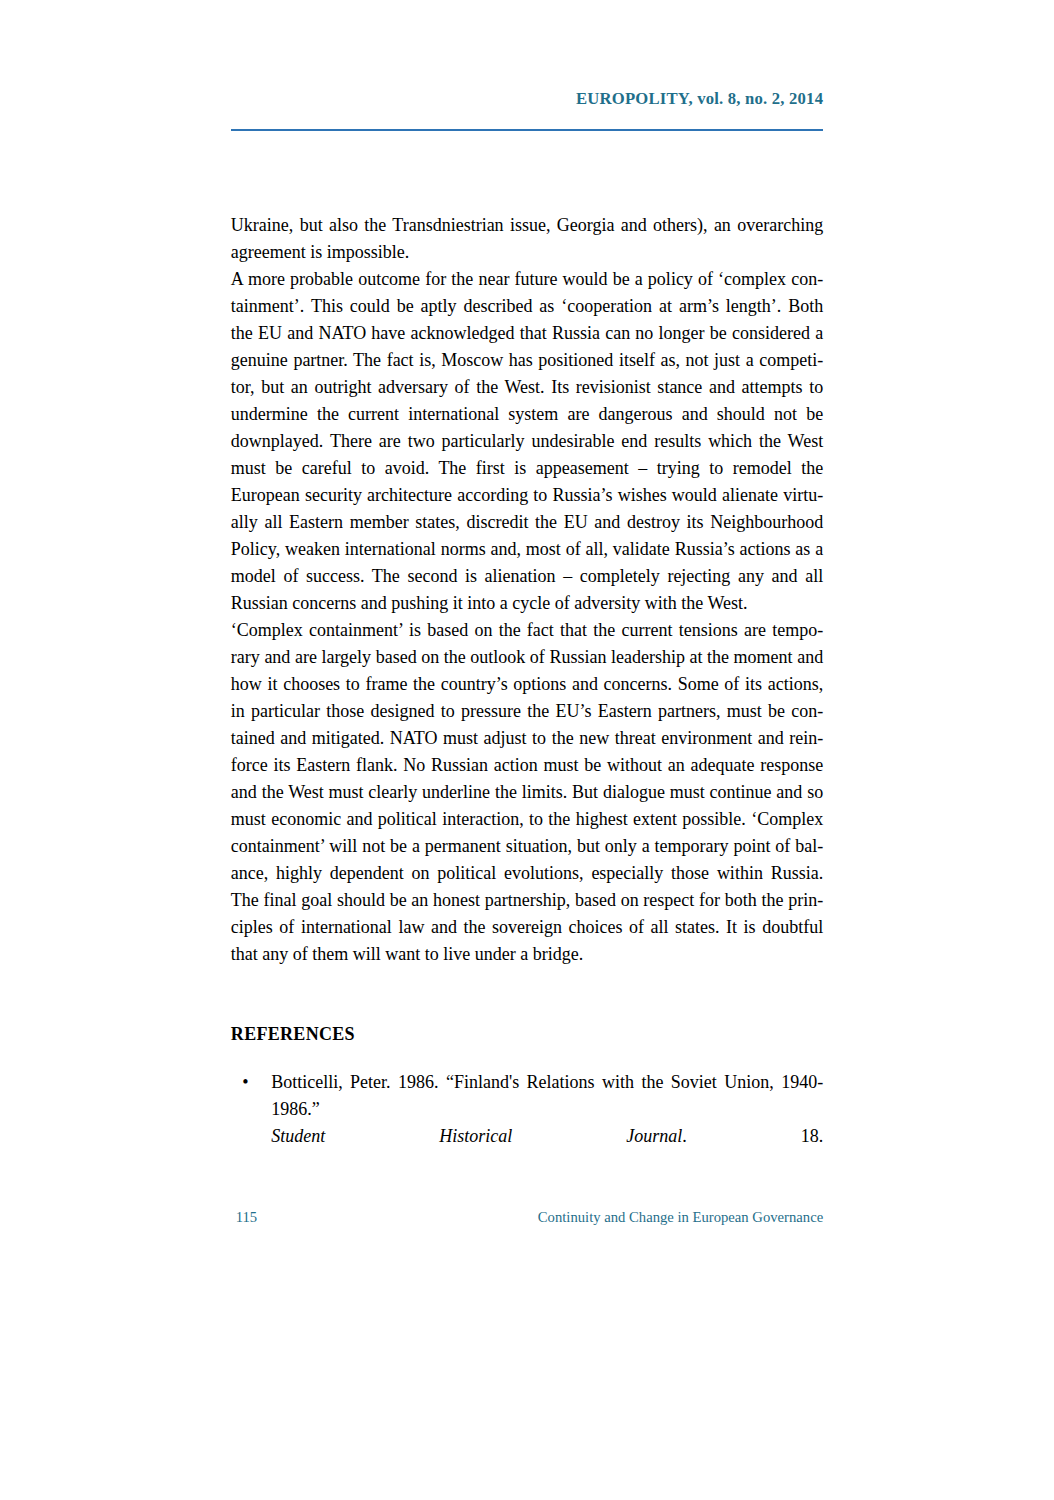EUROPOLITY, vol. 8, no. 2, 2014
Ukraine, but also the Transdniestrian issue, Georgia and others), an overarching agreement is impossible.
A more probable outcome for the near future would be a policy of ‘complex containment’. This could be aptly described as ‘cooperation at arm’s length’. Both the EU and NATO have acknowledged that Russia can no longer be considered a genuine partner. The fact is, Moscow has positioned itself as, not just a competitor, but an outright adversary of the West. Its revisionist stance and attempts to undermine the current international system are dangerous and should not be downplayed. There are two particularly undesirable end results which the West must be careful to avoid. The first is appeasement – trying to remodel the European security architecture according to Russia’s wishes would alienate virtually all Eastern member states, discredit the EU and destroy its Neighbourhood Policy, weaken international norms and, most of all, validate Russia’s actions as a model of success. The second is alienation – completely rejecting any and all Russian concerns and pushing it into a cycle of adversity with the West.
‘Complex containment’ is based on the fact that the current tensions are temporary and are largely based on the outlook of Russian leadership at the moment and how it chooses to frame the country’s options and concerns. Some of its actions, in particular those designed to pressure the EU’s Eastern partners, must be contained and mitigated. NATO must adjust to the new threat environment and reinforce its Eastern flank. No Russian action must be without an adequate response and the West must clearly underline the limits. But dialogue must continue and so must economic and political interaction, to the highest extent possible. ‘Complex containment’ will not be a permanent situation, but only a temporary point of balance, highly dependent on political evolutions, especially those within Russia. The final goal should be an honest partnership, based on respect for both the principles of international law and the sovereign choices of all states. It is doubtful that any of them will want to live under a bridge.
REFERENCES
Botticelli, Peter. 1986. “Finland's Relations with the Soviet Union, 1940-1986.” Student Historical Journal. 18.
115
Continuity and Change in European Governance